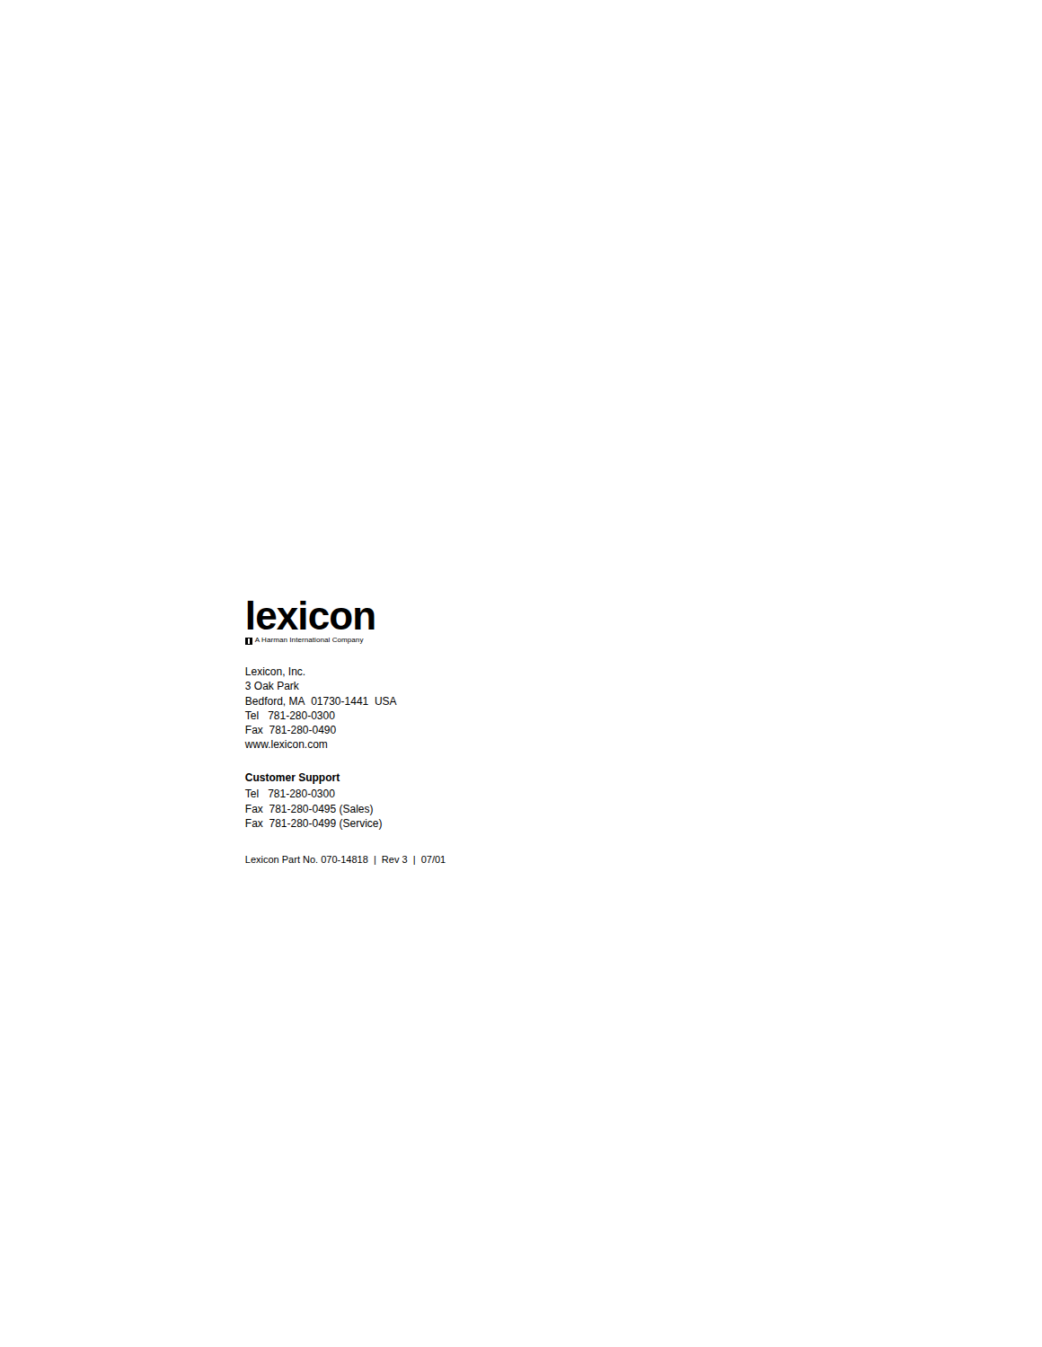lexicon
A Harman International Company
Lexicon, Inc.
3 Oak Park
Bedford, MA 01730-1441 USA
Tel 781-280-0300
Fax 781-280-0490
www.lexicon.com
Customer Support
Tel 781-280-0300
Fax 781-280-0495 (Sales)
Fax 781-280-0499 (Service)
Lexicon Part No. 070-14818 | Rev 3 | 07/01